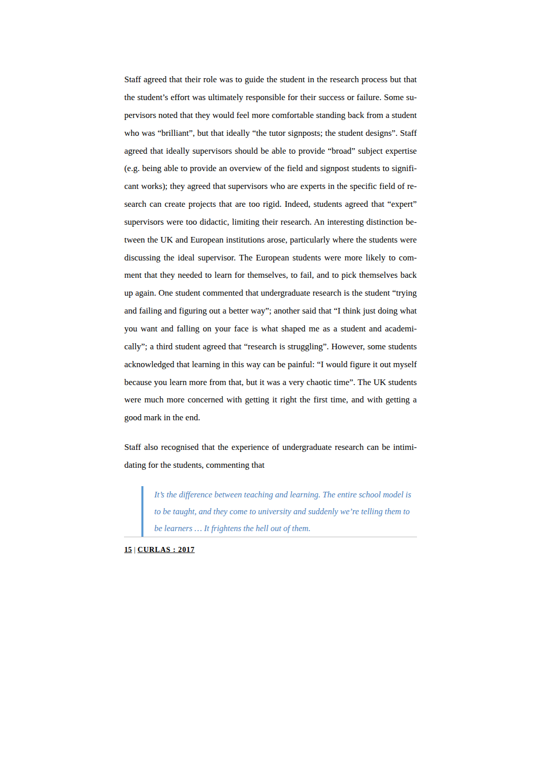Staff agreed that their role was to guide the student in the research process but that the student’s effort was ultimately responsible for their success or failure. Some supervisors noted that they would feel more comfortable standing back from a student who was “brilliant”, but that ideally “the tutor signposts; the student designs”. Staff agreed that ideally supervisors should be able to provide “broad” subject expertise (e.g. being able to provide an overview of the field and signpost students to significant works); they agreed that supervisors who are experts in the specific field of research can create projects that are too rigid. Indeed, students agreed that “expert” supervisors were too didactic, limiting their research. An interesting distinction between the UK and European institutions arose, particularly where the students were discussing the ideal supervisor. The European students were more likely to comment that they needed to learn for themselves, to fail, and to pick themselves back up again. One student commented that undergraduate research is the student “trying and failing and figuring out a better way”; another said that “I think just doing what you want and falling on your face is what shaped me as a student and academically”; a third student agreed that “research is struggling”. However, some students acknowledged that learning in this way can be painful: “I would figure it out myself because you learn more from that, but it was a very chaotic time”. The UK students were much more concerned with getting it right the first time, and with getting a good mark in the end.
Staff also recognised that the experience of undergraduate research can be intimidating for the students, commenting that
It’s the difference between teaching and learning. The entire school model is to be taught, and they come to university and suddenly we’re telling them to be learners … It frightens the hell out of them.
15 | CURLAS : 2017